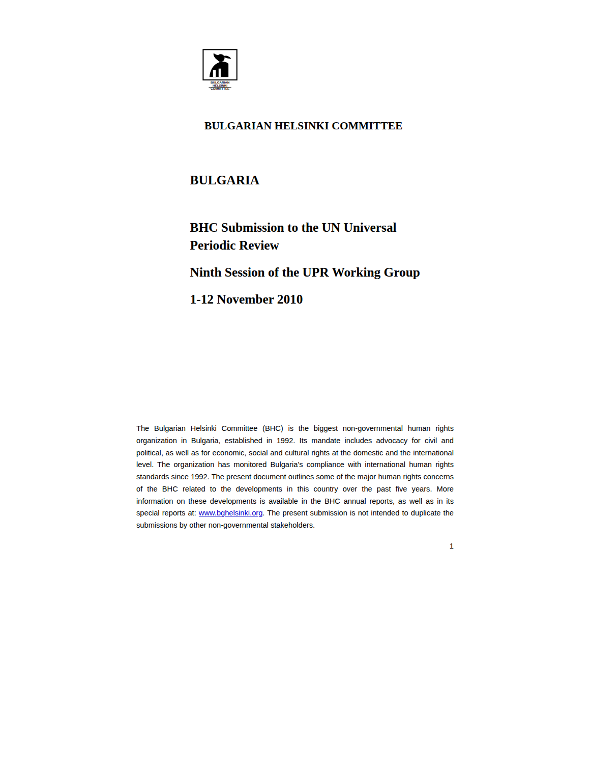BULGARIAN HELSINKI COMMITTEE
BULGARIAN HELSINKI COMMITTEE
BULGARIA
BHC Submission to the UN Universal Periodic Review
Ninth Session of the UPR Working Group
1-12 November 2010
The Bulgarian Helsinki Committee (BHC) is the biggest non-governmental human rights organization in Bulgaria, established in 1992. Its mandate includes advocacy for civil and political, as well as for economic, social and cultural rights at the domestic and the international level. The organization has monitored Bulgaria’s compliance with international human rights standards since 1992. The present document outlines some of the major human rights concerns of the BHC related to the developments in this country over the past five years. More information on these developments is available in the BHC annual reports, as well as in its special reports at: www.bghelsinki.org. The present submission is not intended to duplicate the submissions by other non-governmental stakeholders.
1